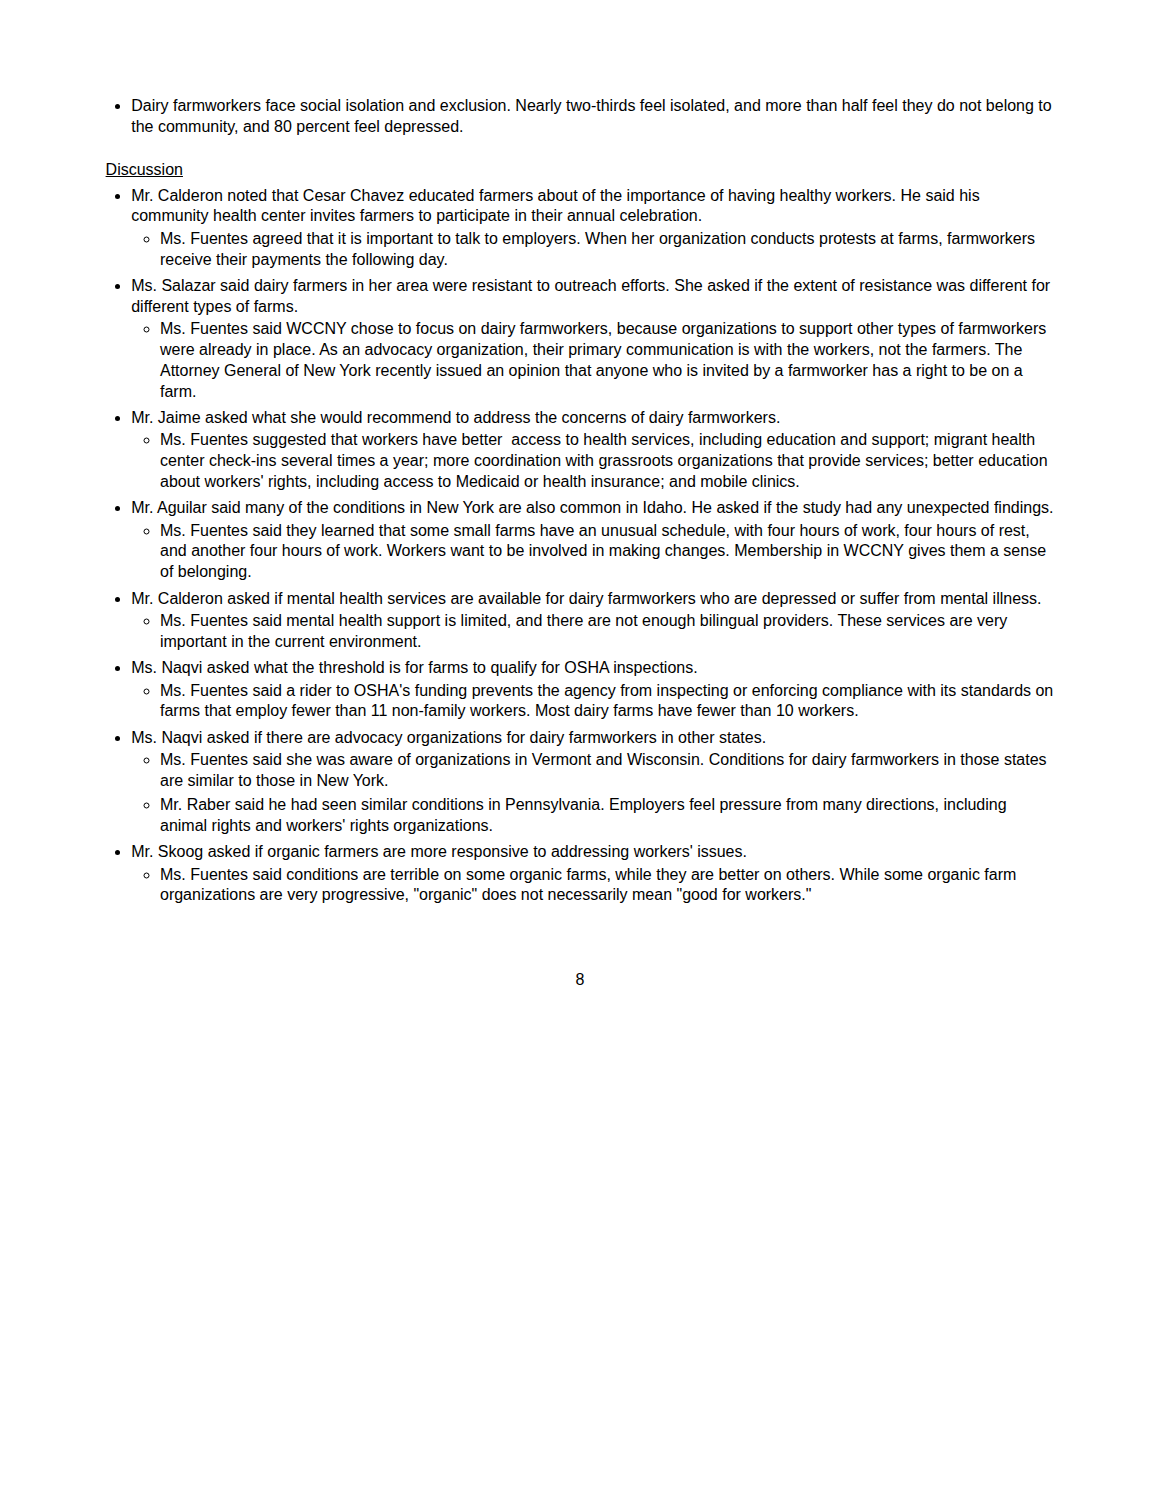Dairy farmworkers face social isolation and exclusion. Nearly two-thirds feel isolated, and more than half feel they do not belong to the community, and 80 percent feel depressed.
Discussion
Mr. Calderon noted that Cesar Chavez educated farmers about of the importance of having healthy workers. He said his community health center invites farmers to participate in their annual celebration.
Ms. Fuentes agreed that it is important to talk to employers. When her organization conducts protests at farms, farmworkers receive their payments the following day.
Ms. Salazar said dairy farmers in her area were resistant to outreach efforts. She asked if the extent of resistance was different for different types of farms.
Ms. Fuentes said WCCNY chose to focus on dairy farmworkers, because organizations to support other types of farmworkers were already in place. As an advocacy organization, their primary communication is with the workers, not the farmers. The Attorney General of New York recently issued an opinion that anyone who is invited by a farmworker has a right to be on a farm.
Mr. Jaime asked what she would recommend to address the concerns of dairy farmworkers.
Ms. Fuentes suggested that workers have better access to health services, including education and support; migrant health center check-ins several times a year; more coordination with grassroots organizations that provide services; better education about workers' rights, including access to Medicaid or health insurance; and mobile clinics.
Mr. Aguilar said many of the conditions in New York are also common in Idaho. He asked if the study had any unexpected findings.
Ms. Fuentes said they learned that some small farms have an unusual schedule, with four hours of work, four hours of rest, and another four hours of work. Workers want to be involved in making changes. Membership in WCCNY gives them a sense of belonging.
Mr. Calderon asked if mental health services are available for dairy farmworkers who are depressed or suffer from mental illness.
Ms. Fuentes said mental health support is limited, and there are not enough bilingual providers. These services are very important in the current environment.
Ms. Naqvi asked what the threshold is for farms to qualify for OSHA inspections.
Ms. Fuentes said a rider to OSHA's funding prevents the agency from inspecting or enforcing compliance with its standards on farms that employ fewer than 11 non-family workers. Most dairy farms have fewer than 10 workers.
Ms. Naqvi asked if there are advocacy organizations for dairy farmworkers in other states.
Ms. Fuentes said she was aware of organizations in Vermont and Wisconsin. Conditions for dairy farmworkers in those states are similar to those in New York.
Mr. Raber said he had seen similar conditions in Pennsylvania. Employers feel pressure from many directions, including animal rights and workers' rights organizations.
Mr. Skoog asked if organic farmers are more responsive to addressing workers' issues.
Ms. Fuentes said conditions are terrible on some organic farms, while they are better on others. While some organic farm organizations are very progressive, "organic" does not necessarily mean "good for workers."
8